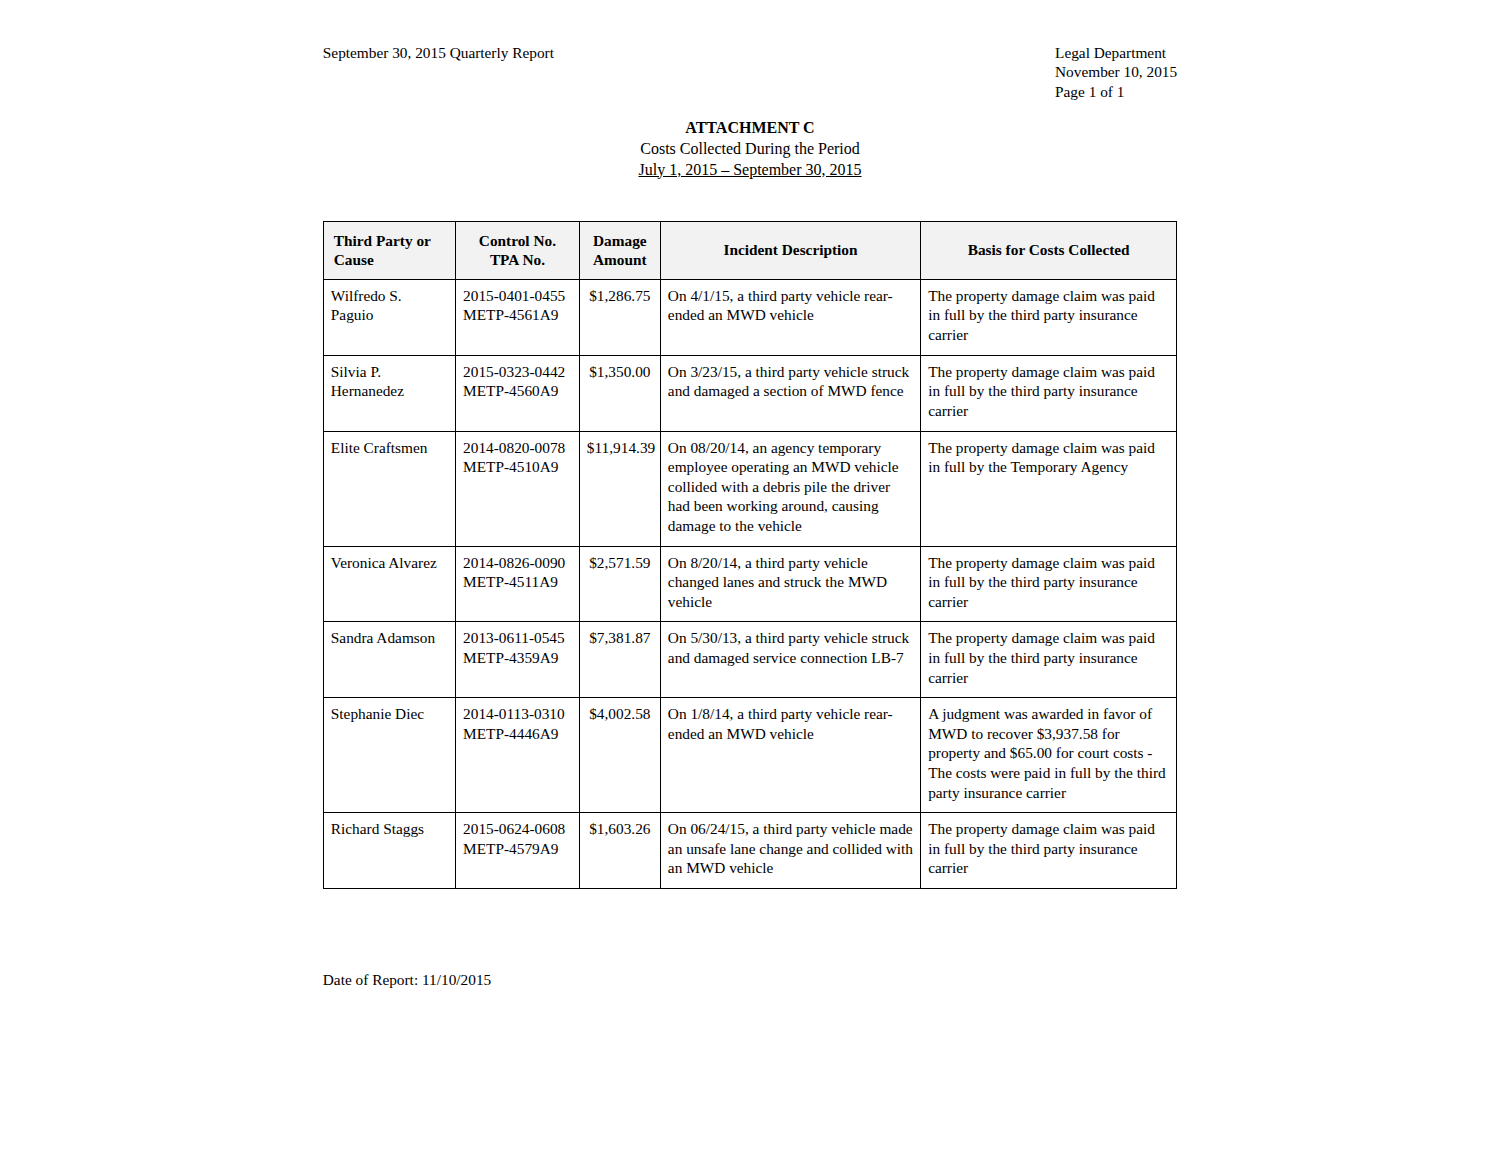September 30, 2015 Quarterly Report
Legal Department
November 10, 2015
Page 1 of 1
ATTACHMENT C
Costs Collected During the Period
July 1, 2015 – September 30, 2015
| Third Party or Cause | Control No. TPA No. | Damage Amount | Incident Description | Basis for Costs Collected |
| --- | --- | --- | --- | --- |
| Wilfredo S. Paguio | 2015-0401-0455 METP-4561A9 | $1,286.75 | On 4/1/15, a third party vehicle rear-ended an MWD vehicle | The property damage claim was paid in full by the third party insurance carrier |
| Silvia P. Hernanedez | 2015-0323-0442 METP-4560A9 | $1,350.00 | On 3/23/15, a third party vehicle struck and damaged a section of MWD fence | The property damage claim was paid in full by the third party insurance carrier |
| Elite Craftsmen | 2014-0820-0078 METP-4510A9 | $11,914.39 | On 08/20/14, an agency temporary employee operating an MWD vehicle collided with a debris pile the driver had been working around, causing damage to the vehicle | The property damage claim was paid in full by the Temporary Agency |
| Veronica Alvarez | 2014-0826-0090 METP-4511A9 | $2,571.59 | On 8/20/14, a third party vehicle changed lanes and struck the MWD vehicle | The property damage claim was paid in full by the third party insurance carrier |
| Sandra Adamson | 2013-0611-0545 METP-4359A9 | $7,381.87 | On 5/30/13, a third party vehicle struck and damaged service connection LB-7 | The property damage claim was paid in full by the third party insurance carrier |
| Stephanie Diec | 2014-0113-0310 METP-4446A9 | $4,002.58 | On 1/8/14, a third party vehicle rear-ended an MWD vehicle | A judgment was awarded in favor of MWD to recover $3,937.58 for property and $65.00 for court costs - The costs were paid in full by the third party insurance carrier |
| Richard Staggs | 2015-0624-0608 METP-4579A9 | $1,603.26 | On 06/24/15, a third party vehicle made an unsafe lane change and collided with an MWD vehicle | The property damage claim was paid in full by the third party insurance carrier |
Date of Report: 11/10/2015